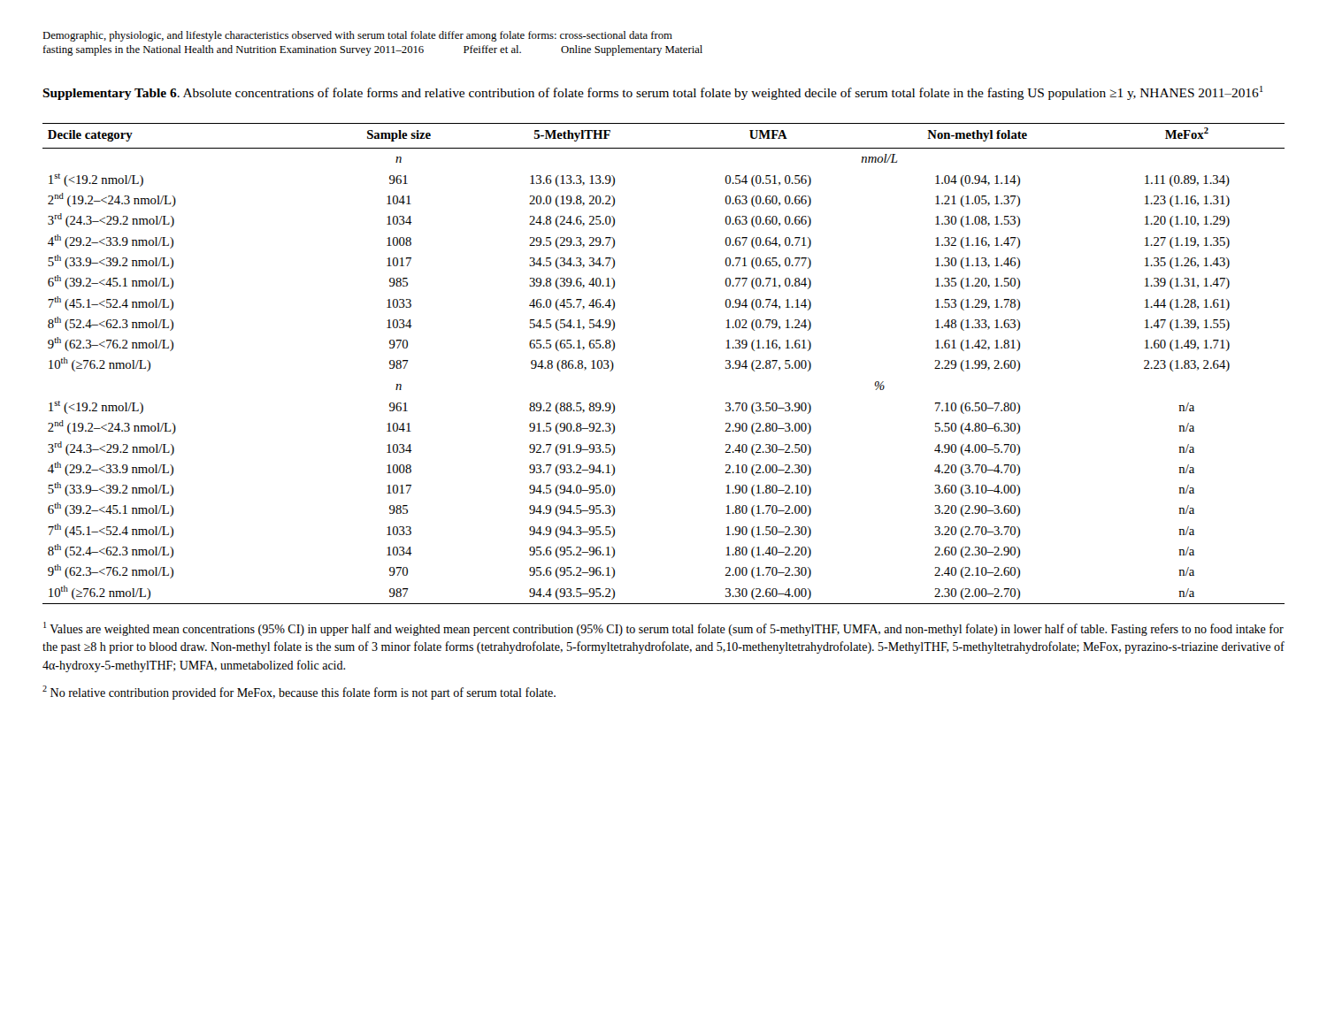Demographic, physiologic, and lifestyle characteristics observed with serum total folate differ among folate forms: cross-sectional data from fasting samples in the National Health and Nutrition Examination Survey 2011–2016Pfeiffer et al. Online Supplementary Material
Supplementary Table 6. Absolute concentrations of folate forms and relative contribution of folate forms to serum total folate by weighted decile of serum total folate in the fasting US population ≥1 y, NHANES 2011–20161
| Decile category | Sample size | 5-MethylTHF | UMFA | Non-methyl folate | MeFox 2 |
| --- | --- | --- | --- | --- | --- |
| | n | nmol/L |
| 1 st (<19.2 nmol/L) | 961 | 13.6 (13.3, 13.9) | 0.54 (0.51, 0.56) | 1.04 (0.94, 1.14) | 1.11 (0.89, 1.34) |
| 2 nd (19.2–<24.3 nmol/L) | 1041 | 20.0 (19.8, 20.2) | 0.63 (0.60, 0.66) | 1.21 (1.05, 1.37) | 1.23 (1.16, 1.31) |
| 3 rd (24.3–<29.2 nmol/L) | 1034 | 24.8 (24.6, 25.0) | 0.63 (0.60, 0.66) | 1.30 (1.08, 1.53) | 1.20 (1.10, 1.29) |
| 4 th (29.2–<33.9 nmol/L) | 1008 | 29.5 (29.3, 29.7) | 0.67 (0.64, 0.71) | 1.32 (1.16, 1.47) | 1.27 (1.19, 1.35) |
| 5 th (33.9–<39.2 nmol/L) | 1017 | 34.5 (34.3, 34.7) | 0.71 (0.65, 0.77) | 1.30 (1.13, 1.46) | 1.35 (1.26, 1.43) |
| 6 th (39.2–<45.1 nmol/L) | 985 | 39.8 (39.6, 40.1) | 0.77 (0.71, 0.84) | 1.35 (1.20, 1.50) | 1.39 (1.31, 1.47) |
| 7 th (45.1–<52.4 nmol/L) | 1033 | 46.0 (45.7, 46.4) | 0.94 (0.74, 1.14) | 1.53 (1.29, 1.78) | 1.44 (1.28, 1.61) |
| 8 th (52.4–<62.3 nmol/L) | 1034 | 54.5 (54.1, 54.9) | 1.02 (0.79, 1.24) | 1.48 (1.33, 1.63) | 1.47 (1.39, 1.55) |
| 9 th (62.3–<76.2 nmol/L) | 970 | 65.5 (65.1, 65.8) | 1.39 (1.16, 1.61) | 1.61 (1.42, 1.81) | 1.60 (1.49, 1.71) |
| 10 th (≥76.2 nmol/L) | 987 | 94.8 (86.8, 103) | 3.94 (2.87, 5.00) | 2.29 (1.99, 2.60) | 2.23 (1.83, 2.64) |
| | n | % |
| 1 st (<19.2 nmol/L) | 961 | 89.2 (88.5, 89.9) | 3.70 (3.50–3.90) | 7.10 (6.50–7.80) | n/a |
| 2 nd (19.2–<24.3 nmol/L) | 1041 | 91.5 (90.8–92.3) | 2.90 (2.80–3.00) | 5.50 (4.80–6.30) | n/a |
| 3 rd (24.3–<29.2 nmol/L) | 1034 | 92.7 (91.9–93.5) | 2.40 (2.30–2.50) | 4.90 (4.00–5.70) | n/a |
| 4 th (29.2–<33.9 nmol/L) | 1008 | 93.7 (93.2–94.1) | 2.10 (2.00–2.30) | 4.20 (3.70–4.70) | n/a |
| 5 th (33.9–<39.2 nmol/L) | 1017 | 94.5 (94.0–95.0) | 1.90 (1.80–2.10) | 3.60 (3.10–4.00) | n/a |
| 6 th (39.2–<45.1 nmol/L) | 985 | 94.9 (94.5–95.3) | 1.80 (1.70–2.00) | 3.20 (2.90–3.60) | n/a |
| 7 th (45.1–<52.4 nmol/L) | 1033 | 94.9 (94.3–95.5) | 1.90 (1.50–2.30) | 3.20 (2.70–3.70) | n/a |
| 8 th (52.4–<62.3 nmol/L) | 1034 | 95.6 (95.2–96.1) | 1.80 (1.40–2.20) | 2.60 (2.30–2.90) | n/a |
| 9 th (62.3–<76.2 nmol/L) | 970 | 95.6 (95.2–96.1) | 2.00 (1.70–2.30) | 2.40 (2.10–2.60) | n/a |
| 10 th (≥76.2 nmol/L) | 987 | 94.4 (93.5–95.2) | 3.30 (2.60–4.00) | 2.30 (2.00–2.70) | n/a |
1 Values are weighted mean concentrations (95% CI) in upper half and weighted mean percent contribution (95% CI) to serum total folate (sum of 5-methylTHF, UMFA, and non-methyl folate) in lower half of table. Fasting refers to no food intake for the past ≥8 h prior to blood draw. Non-methyl folate is the sum of 3 minor folate forms (tetrahydrofolate, 5-formyltetrahydrofolate, and 5,10-methenyltetrahydrofolate). 5-MethylTHF, 5-methyltetrahydrofolate; MeFox, pyrazino-s-triazine derivative of 4α-hydroxy-5-methylTHF; UMFA, unmetabolized folic acid.
2 No relative contribution provided for MeFox, because this folate form is not part of serum total folate.